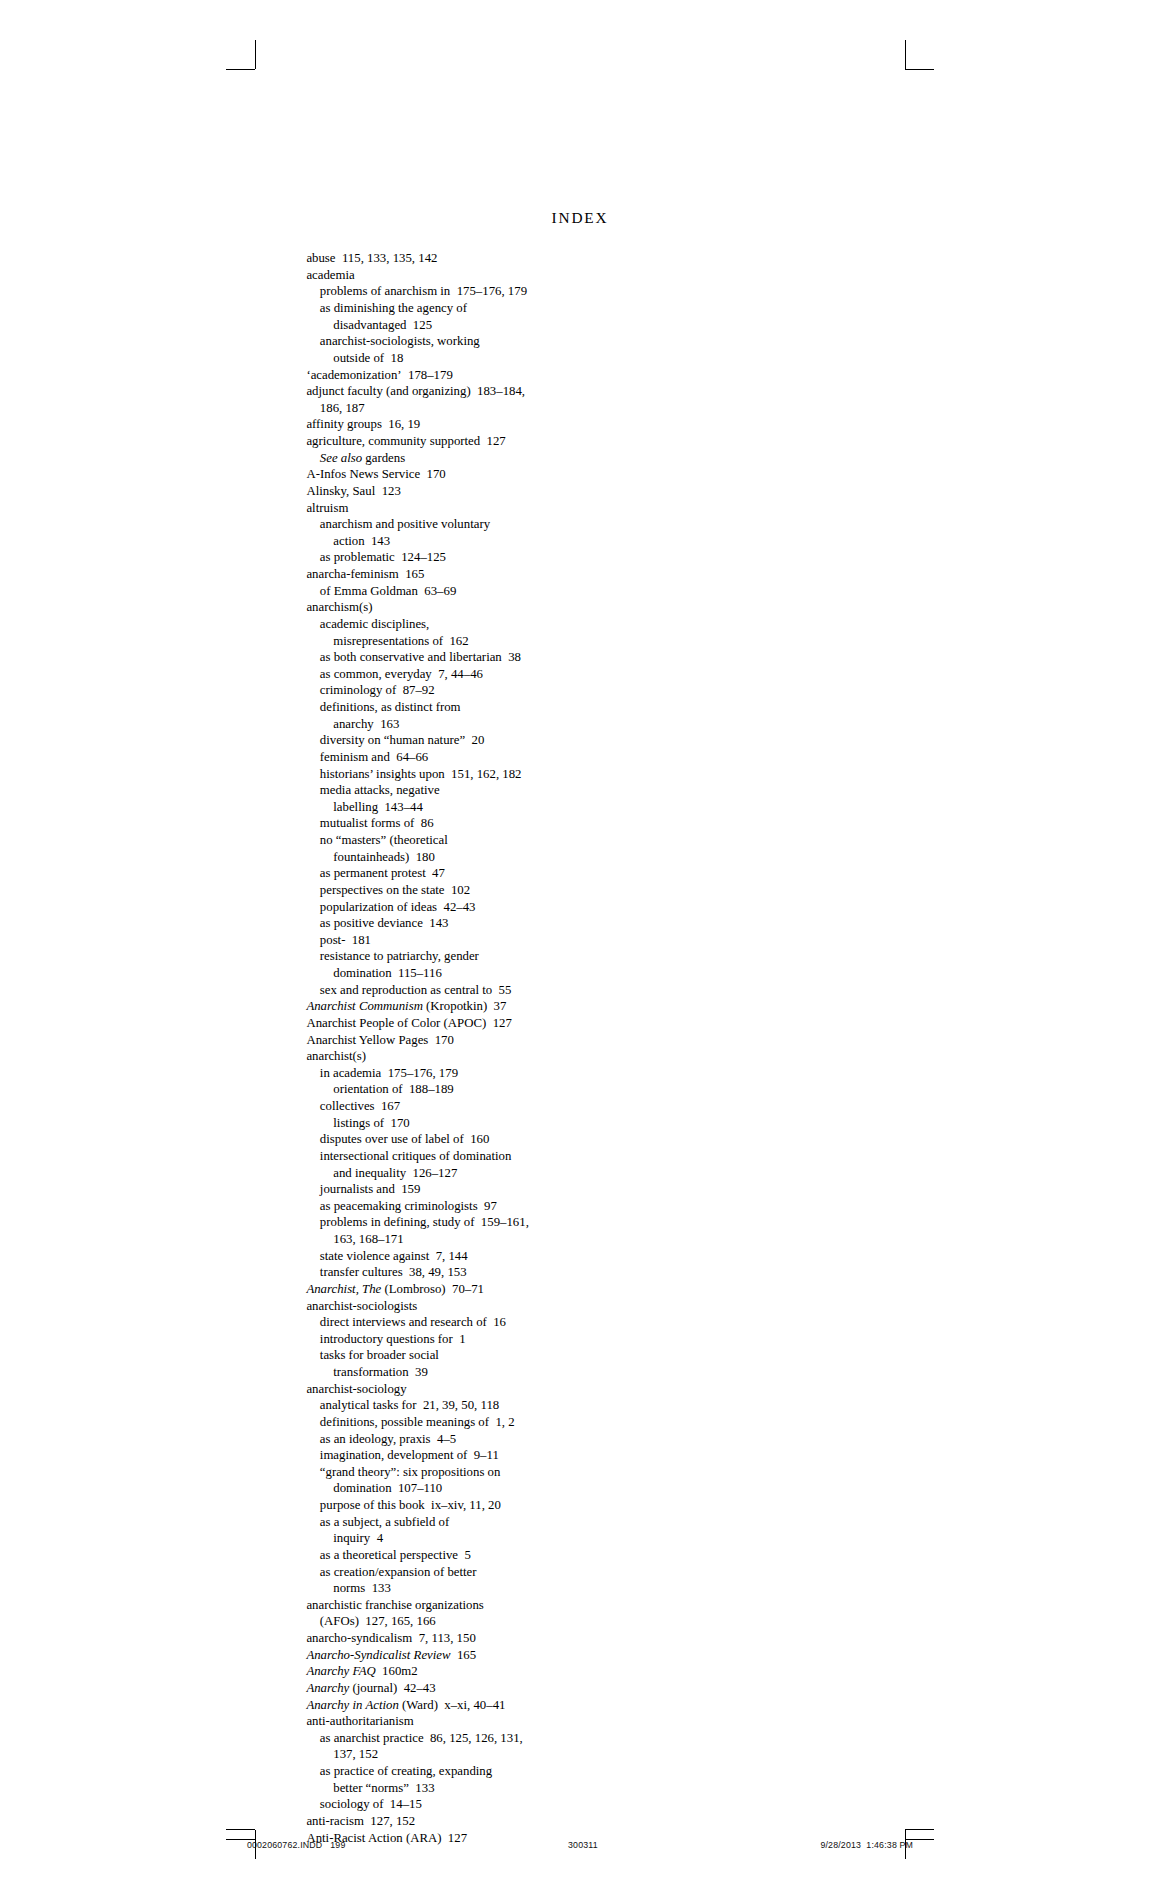INDEX
abuse 115, 133, 135, 142
academia
problems of anarchism in 175–176, 179
as diminishing the agency of
disadvantaged 125
anarchist-sociologists, working
outside of 18
‘academonization’ 178–179
adjunct faculty (and organizing) 183–184,
186, 187
affinity groups 16, 19
agriculture, community supported 127
See also gardens
A-Infos News Service 170
Alinsky, Saul 123
altruism
anarchism and positive voluntary
action 143
as problematic 124–125
anarcha-feminism 165
of Emma Goldman 63–69
anarchism(s)
academic disciplines,
misrepresentations of 162
as both conservative and libertarian 38
as common, everyday 7, 44–46
criminology of 87–92
definitions, as distinct from
anarchy 163
diversity on “human nature” 20
feminism and 64–66
historians’ insights upon 151, 162, 182
media attacks, negative
labelling 143–44
mutualist forms of 86
no “masters” (theoretical
fountainheads) 180
as permanent protest 47
perspectives on the state 102
popularization of ideas 42–43
as positive deviance 143
post- 181
resistance to patriarchy, gender
domination 115–116
sex and reproduction as central to 55
Anarchist Communism (Kropotkin) 37
Anarchist People of Color (APOC) 127
Anarchist Yellow Pages 170
anarchist(s)
in academia 175–176, 179
orientation of 188–189
collectives 167
listings of 170
disputes over use of label of 160
intersectional critiques of domination
and inequality 126–127
journalists and 159
as peacemaking criminologists 97
problems in defining, study of 159–161,
163, 168–171
state violence against 7, 144
transfer cultures 38, 49, 153
Anarchist, The (Lombroso) 70–71
anarchist-sociologists
direct interviews and research of 16
introductory questions for 1
tasks for broader social
transformation 39
anarchist-sociology
analytical tasks for 21, 39, 50, 118
definitions, possible meanings of 1, 2
as an ideology, praxis 4–5
imagination, development of 9–11
“grand theory”: six propositions on
domination 107–110
purpose of this book ix–xiv, 11, 20
as a subject, a subfield of
inquiry 4
as a theoretical perspective 5
as creation/expansion of better
norms 133
anarchistic franchise organizations
(AFOs) 127, 165, 166
anarcho-syndicalism 7, 113, 150
Anarcho-Syndicalist Review 165
Anarchy FAQ 160m2
Anarchy (journal) 42–43
Anarchy in Action (Ward) x–xi, 40–41
anti-authoritarianism
as anarchist practice 86, 125, 126, 131,
137, 152
as practice of creating, expanding
better “norms” 133
sociology of 14–15
anti-racism 127, 152
Anti-Racist Action (ARA) 127
0002060762.INDD 199
300311
9/28/2013 1:46:38 PM